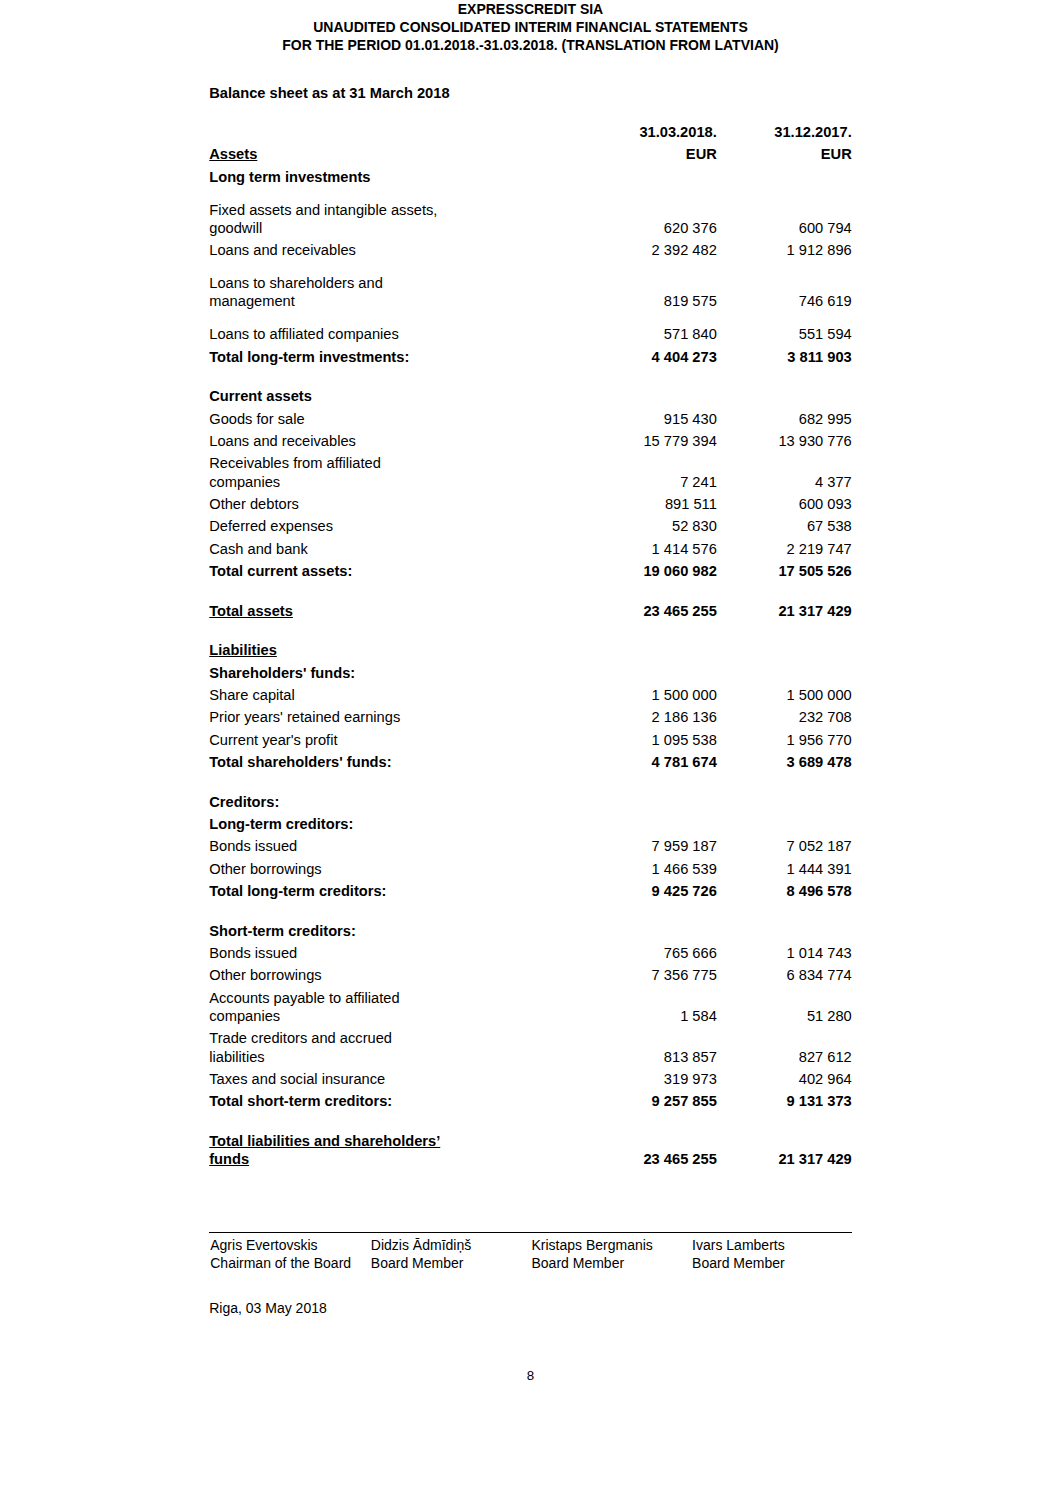EXPRESSCREDIT SIA
UNAUDITED CONSOLIDATED INTERIM FINANCIAL STATEMENTS
FOR THE PERIOD 01.01.2018.-31.03.2018. (TRANSLATION FROM LATVIAN)
Balance sheet as at 31 March 2018
| | 31.03.2018. | 31.12.2017. |
| Assets | EUR | EUR |
| Long term investments | | |
| Fixed assets and intangible assets, goodwill | 620 376 | 600 794 |
| Loans and receivables | 2 392 482 | 1 912 896 |
| Loans to shareholders and management | 819 575 | 746 619 |
| Loans to affiliated companies | 571 840 | 551 594 |
| Total long-term investments: | 4 404 273 | 3 811 903 |
| Current assets | | |
| Goods for sale | 915 430 | 682 995 |
| Loans and receivables | 15 779 394 | 13 930 776 |
| Receivables from affiliated companies | 7 241 | 4 377 |
| Other debtors | 891 511 | 600 093 |
| Deferred expenses | 52 830 | 67 538 |
| Cash and bank | 1 414 576 | 2 219 747 |
| Total current assets: | 19 060 982 | 17 505 526 |
| Total assets | 23 465 255 | 21 317 429 |
| Liabilities | | |
| Shareholders' funds: | | |
| Share capital | 1 500 000 | 1 500 000 |
| Prior years' retained earnings | 2 186 136 | 232 708 |
| Current year's profit | 1 095 538 | 1 956 770 |
| Total shareholders' funds: | 4 781 674 | 3 689 478 |
| Creditors: | | |
| Long-term creditors: | | |
| Bonds issued | 7 959 187 | 7 052 187 |
| Other borrowings | 1 466 539 | 1 444 391 |
| Total long-term creditors: | 9 425 726 | 8 496 578 |
| Short-term creditors: | | |
| Bonds issued | 765 666 | 1 014 743 |
| Other borrowings | 7 356 775 | 6 834 774 |
| Accounts payable to affiliated companies | 1 584 | 51 280 |
| Trade creditors and accrued liabilities | 813 857 | 827 612 |
| Taxes and social insurance | 319 973 | 402 964 |
| Total short-term creditors: | 9 257 855 | 9 131 373 |
| Total liabilities and shareholders’ funds | 23 465 255 | 21 317 429 |
| Agris Evertovskis Chairman of the Board | Didzis Ādmīdiņš Board Member | Kristaps Bergmanis Board Member | Ivars Lamberts Board Member |
Riga, 03 May 2018
8